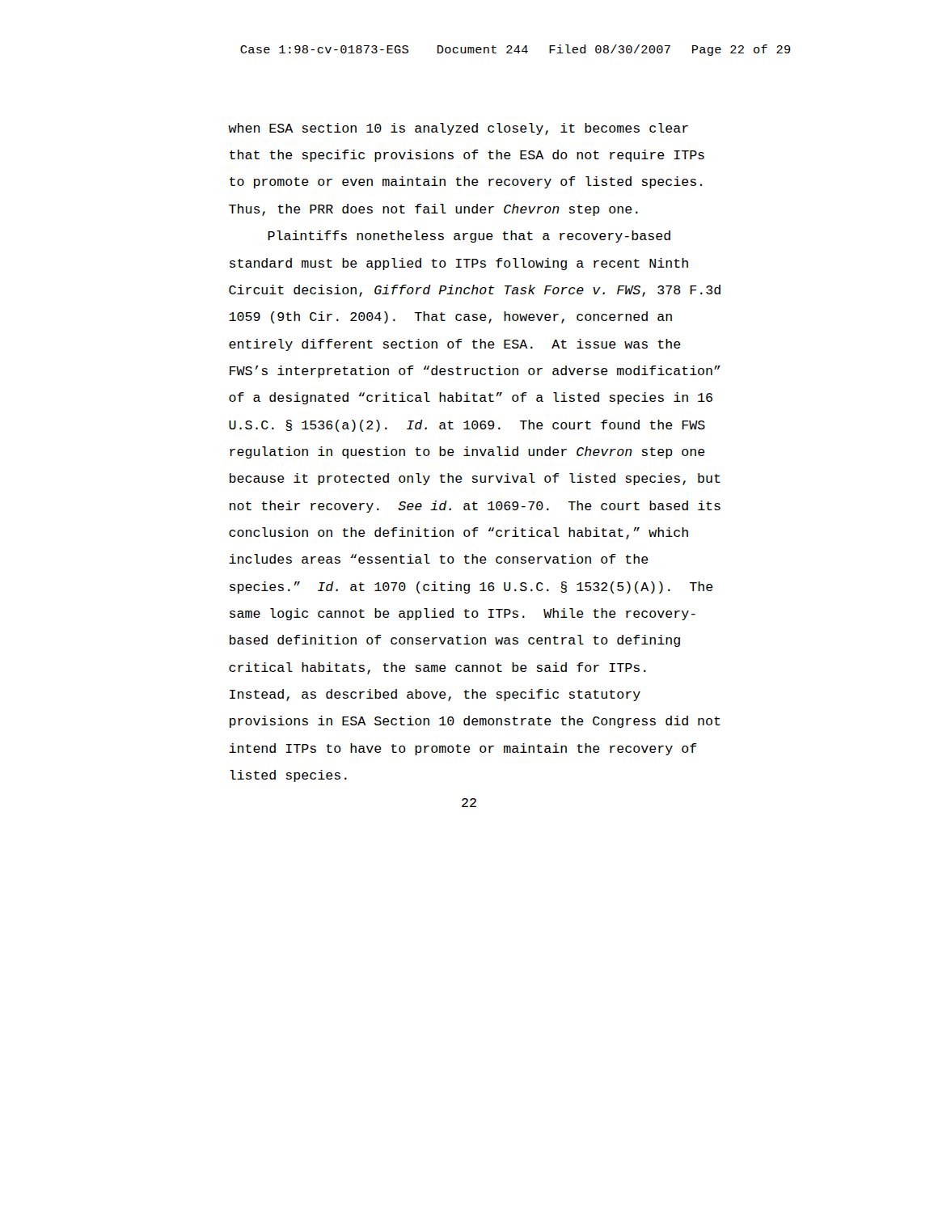Case 1:98-cv-01873-EGS Document 244 Filed 08/30/2007 Page 22 of 29
when ESA section 10 is analyzed closely, it becomes clear that the specific provisions of the ESA do not require ITPs to promote or even maintain the recovery of listed species. Thus, the PRR does not fail under Chevron step one.
Plaintiffs nonetheless argue that a recovery-based standard must be applied to ITPs following a recent Ninth Circuit decision, Gifford Pinchot Task Force v. FWS, 378 F.3d 1059 (9th Cir. 2004). That case, however, concerned an entirely different section of the ESA. At issue was the FWS’s interpretation of “destruction or adverse modification” of a designated “critical habitat” of a listed species in 16 U.S.C. § 1536(a)(2). Id. at 1069. The court found the FWS regulation in question to be invalid under Chevron step one because it protected only the survival of listed species, but not their recovery. See id. at 1069-70. The court based its conclusion on the definition of “critical habitat,” which includes areas “essential to the conservation of the species.” Id. at 1070 (citing 16 U.S.C. § 1532(5)(A)). The same logic cannot be applied to ITPs. While the recovery-based definition of conservation was central to defining critical habitats, the same cannot be said for ITPs. Instead, as described above, the specific statutory provisions in ESA Section 10 demonstrate the Congress did not intend ITPs to have to promote or maintain the recovery of listed species.
22